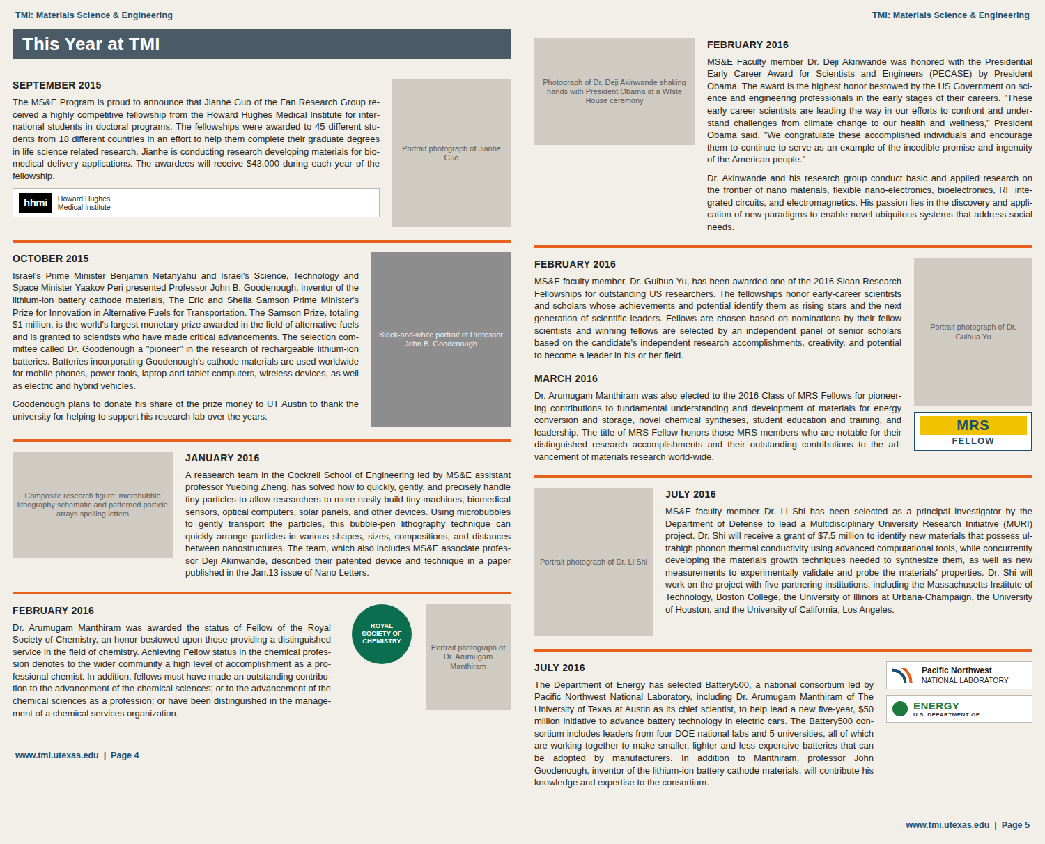TMI: Materials Science & Engineering TMI: Materials Science & Engineering
This Year at TMI
September 2015
The MS&E Program is proud to announce that Jianhe Guo of the Fan Research Group received a highly competitive fellowship from the Howard Hughes Medical Institute for international students in doctoral programs. The fellowships were awarded to 45 different students from 18 different countries in an effort to help them complete their graduate degrees in life science related research. Jianhe is conducting research developing materials for biomedical delivery applications. The awardees will receive $43,000 during each year of the fellowship.
hhmi Howard Hughes
Medical Institute
Portrait photograph of Jianhe Guo
October 2015
Israel's Prime Minister Benjamin Netanyahu and Israel's Science, Technology and Space Minister Yaakov Peri presented Professor John B. Goodenough, inventor of the lithium-ion battery cathode materials, The Eric and Sheila Samson Prime Minister's Prize for Innovation in Alternative Fuels for Transportation. The Samson Prize, totaling $1 million, is the world's largest monetary prize awarded in the field of alternative fuels and is granted to scientists who have made critical advancements. The selection committee called Dr. Goodenough a "pioneer" in the research of rechargeable lithium-ion batteries. Batteries incorporating Goodenough's cathode materials are used worldwide for mobile phones, power tools, laptop and tablet computers, wireless devices, as well as electric and hybrid vehicles.
Goodenough plans to donate his share of the prize money to UT Austin to thank the university for helping to support his research lab over the years.
Black-and-white portrait of Professor John B. Goodenough
January 2016
A reasearch team in the Cockrell School of Engineering led by MS&E assistant professor Yuebing Zheng, has solved how to quickly, gently, and precisely handle tiny particles to allow researchers to more easily build tiny machines, biomedical sensors, optical computers, solar panels, and other devices. Using microbubbles to gently transport the particles, this bubble-pen lithography technique can quickly arrange particles in various shapes, sizes, compositions, and distances between nanostructures. The team, which also includes MS&E associate professor Deji Akinwande, described their patented device and technique in a paper published in the Jan.13 issue of Nano Letters.
Composite research figure: microbubble lithography schematic and patterned particle arrays spelling letters
February 2016
Dr. Arumugam Manthiram was awarded the status of Fellow of the Royal Society of Chemistry, an honor bestowed upon those providing a distinguished service in the field of chemistry. Achieving Fellow status in the chemical profession denotes to the wider community a high level of accomplishment as a professional chemist. In addition, fellows must have made an outstanding contribution to the advancement of the chemical sciences; or to the advancement of the chemical sciences as a profession; or have been distinguished in the management of a chemical services organization.
ROYAL SOCIETY OF CHEMISTRY
Portrait photograph of Dr. Arumugam Manthiram
www.tmi.utexas.edu | Page 4
February 2016
MS&E Faculty member Dr. Deji Akinwande was honored with the Presidential Early Career Award for Scientists and Engineers (PECASE) by President Obama. The award is the highest honor bestowed by the US Government on science and engineering professionals in the early stages of their careers. "These early career scientists are leading the way in our efforts to confront and understand challenges from climate change to our health and wellness," President Obama said. "We congratulate these accomplished individuals and encourage them to continue to serve as an example of the incedible promise and ingenuity of the American people."
Dr. Akinwande and his research group conduct basic and applied research on the frontier of nano materials, flexible nano-electronics, bioelectronics, RF integrated circuits, and electromagnetics. His passion lies in the discovery and application of new paradigms to enable novel ubiquitous systems that address social needs.
Photograph of Dr. Deji Akinwande shaking hands with President Obama at a White House ceremony
February 2016
MS&E faculty member, Dr. Guihua Yu, has been awarded one of the 2016 Sloan Research Fellowships for outstanding US researchers. The fellowships honor early-career scientists and scholars whose achievements and potential identify them as rising stars and the next generation of scientific leaders. Fellows are chosen based on nominations by their fellow scientists and winning fellows are selected by an independent panel of senior scholars based on the candidate's independent research accomplishments, creativity, and potential to become a leader in his or her field.
March 2016
Dr. Arumugam Manthiram was also elected to the 2016 Class of MRS Fellows for pioneering contributions to fundamental understanding and development of materials for energy conversion and storage, novel chemical syntheses, student education and training, and leadership. The title of MRS Fellow honors those MRS members who are notable for their distinguished research accomplishments and their outstanding contributions to the advancement of materials research world-wide.
Portrait photograph of Dr. Guihua Yu
MRS FELLOW
July 2016
MS&E faculty member Dr. Li Shi has been selected as a principal investigator by the Department of Defense to lead a Multidisciplinary University Research Initiative (MURI) project. Dr. Shi will receive a grant of $7.5 million to identify new materials that possess ultrahigh phonon thermal conductivity using advanced computational tools, while concurrently developing the materials growth techniques needed to synthesize them, as well as new measurements to experimentally validate and probe the materials' properties. Dr. Shi will work on the project with five partnering institutions, including the Massachusetts Institute of Technology, Boston College, the University of Illinois at Urbana-Champaign, the University of Houston, and the University of California, Los Angeles.
Portrait photograph of Dr. Li Shi
July 2016
The Department of Energy has selected Battery500, a national consortium led by Pacific Northwest National Laboratory, including Dr. Arumugam Manthiram of The University of Texas at Austin as its chief scientist, to help lead a new five-year, $50 million initiative to advance battery technology in electric cars. The Battery500 consortium includes leaders from four DOE national labs and 5 universities, all of which are working together to make smaller, lighter and less expensive batteries that can be adopted by manufacturers. In addition to Manthiram, professor John Goodenough, inventor of the lithium-ion battery cathode materials, will contribute his knowledge and expertise to the consortium.
Pacific Northwest NATIONAL LABORATORY
ENERGYU.S. DEPARTMENT OF
www.tmi.utexas.edu | Page 5